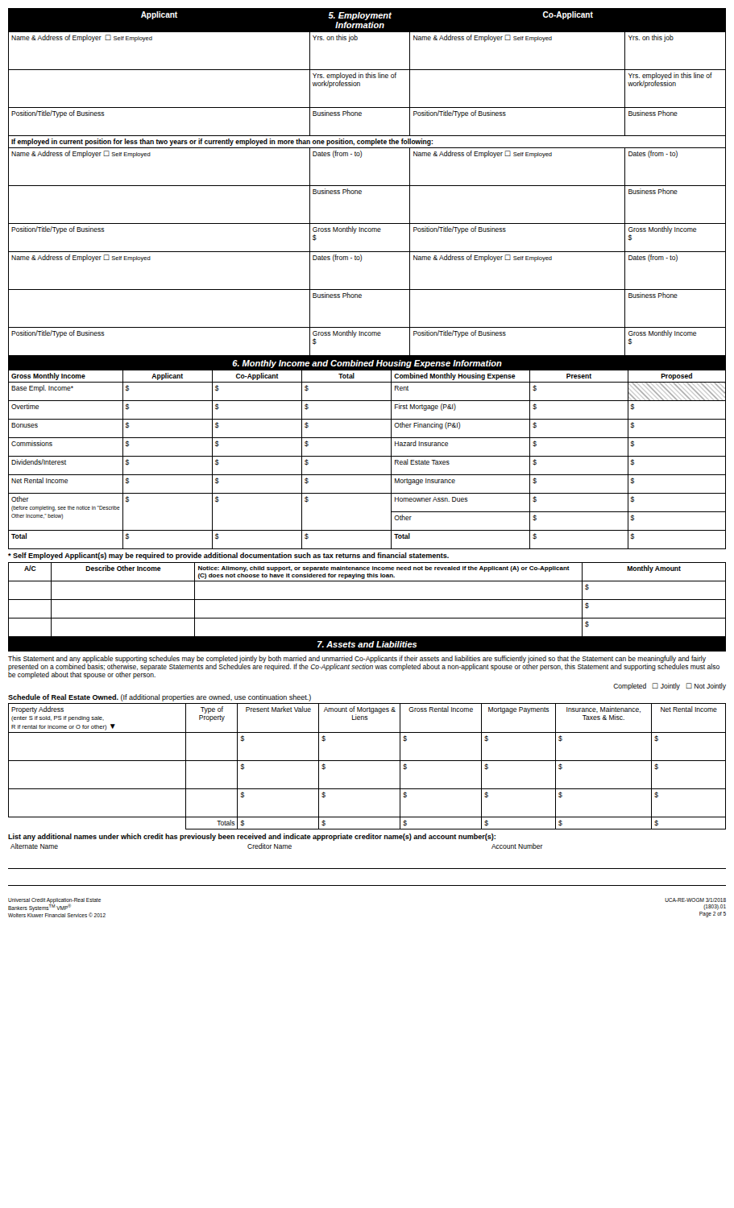| Applicant | 5. Employment Information | Co-Applicant |
| Name & Address of Employer ☐ Self Employed | Yrs. on this job | Name & Address of Employer ☐ Self Employed | Yrs. on this job |
| | Yrs. employed in this line of work/profession | | Yrs. employed in this line of work/profession |
| Position/Title/Type of Business | Business Phone | Position/Title/Type of Business | Business Phone |
| If employed in current position for less than two years or if currently employed in more than one position, complete the following: |
| Name & Address of Employer ☐ Self Employed | Dates (from - to) | Name & Address of Employer ☐ Self Employed | Dates (from - to) |
| | Business Phone | | Business Phone |
| Position/Title/Type of Business | Gross Monthly Income $ | Position/Title/Type of Business | Gross Monthly Income $ |
| Name & Address of Employer ☐ Self Employed | Dates (from - to) | Name & Address of Employer ☐ Self Employed | Dates (from - to) |
| | Business Phone | | Business Phone |
| Position/Title/Type of Business | Gross Monthly Income $ | Position/Title/Type of Business | Gross Monthly Income $ |
| 6. Monthly Income and Combined Housing Expense Information |
| Gross Monthly Income | Applicant | Co-Applicant | Total | Combined Monthly Housing Expense | Present | Proposed |
| Base Empl. Income* | $ | $ | $ | Rent | $ | |
| Overtime | $ | $ | $ | First Mortgage (P&I) | $ | $ |
| Bonuses | $ | $ | $ | Other Financing (P&I) | $ | $ |
| Commissions | $ | $ | $ | Hazard Insurance | $ | $ |
| Dividends/Interest | $ | $ | $ | Real Estate Taxes | $ | $ |
| Net Rental Income | $ | $ | $ | Mortgage Insurance | $ | $ |
| Other (before completing, see the notice in "Describe Other Income," below) | $ | $ | $ | Homeowner Assn. Dues | $ | $ |
| Other | $ | $ |
| Total | $ | $ | $ | Total | $ | $ |
* Self Employed Applicant(s) may be required to provide additional documentation such as tax returns and financial statements.
| A/C | Describe Other Income | Notice: Alimony, child support, or separate maintenance income need not be revealed if the Applicant (A) or Co-Applicant (C) does not choose to have it considered for repaying this loan. | Monthly Amount |
| | | | $ |
| | | | $ |
| | | | $ |
| 7. Assets and Liabilities |
This Statement and any applicable supporting schedules may be completed jointly by both married and unmarried Co-Applicants if their assets and liabilities are sufficiently joined so that the Statement can be meaningfully and fairly presented on a combined basis; otherwise, separate Statements and Schedules are required. If the Co-Applicant section was completed about a non-applicant spouse or other person, this Statement and supporting schedules must also be completed about that spouse or other person.
Completed ☐ Jointly ☐ Not Jointly
Schedule of Real Estate Owned. (If additional properties are owned, use continuation sheet.)
| Property Address (enter S if sold, PS if pending sale, R if rental for income or O for other) ▼ | Type of Property | Present Market Value | Amount of Mortgages & Liens | Gross Rental Income | Mortgage Payments | Insurance, Maintenance, Taxes & Misc. | Net Rental Income |
| | | $ | $ | $ | $ | $ | $ |
| | | $ | $ | $ | $ | $ | $ |
| | | $ | $ | $ | $ | $ | $ |
| | Totals | $ | $ | $ | $ | $ | $ |
List any additional names under which credit has previously been received and indicate appropriate creditor name(s) and account number(s):
| Alternate Name | Creditor Name | Account Number |
UCA-RE-WOGM 3/1/2018
(1803).01
Page 2 of 5
Universal Credit Application-Real Estate
Bankers SystemsTM VMP®
Wolters Kluwer Financial Services © 2012